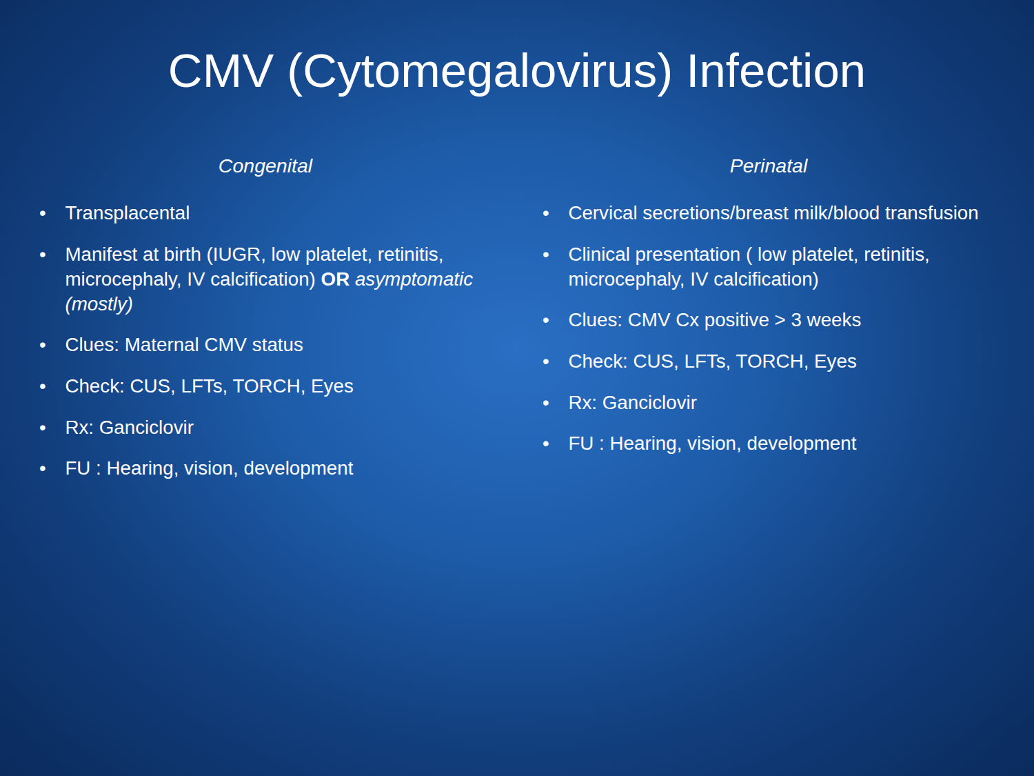CMV (Cytomegalovirus) Infection
Congenital
Transplacental
Manifest at birth (IUGR, low platelet, retinitis, microcephaly, IV calcification) OR asymptomatic (mostly)
Clues: Maternal CMV status
Check: CUS, LFTs, TORCH, Eyes
Rx: Ganciclovir
FU : Hearing, vision, development
Perinatal
Cervical secretions/breast milk/blood transfusion
Clinical presentation ( low platelet, retinitis, microcephaly, IV calcification)
Clues: CMV Cx positive > 3 weeks
Check: CUS, LFTs, TORCH, Eyes
Rx: Ganciclovir
FU : Hearing, vision, development